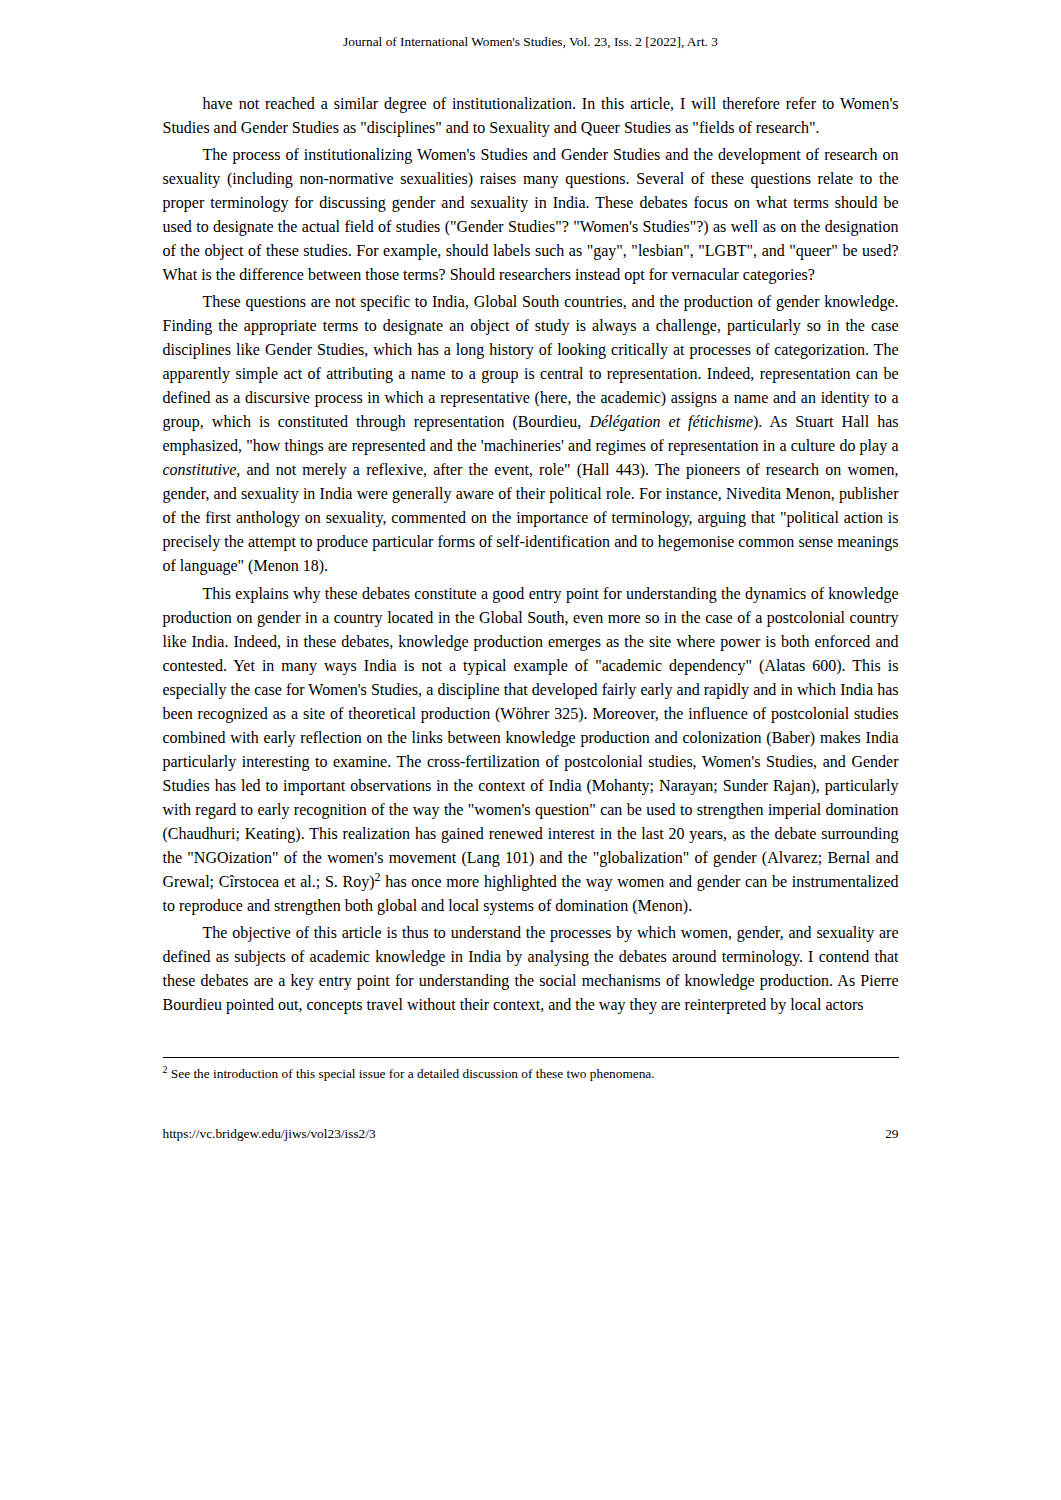Journal of International Women's Studies, Vol. 23, Iss. 2 [2022], Art. 3
have not reached a similar degree of institutionalization. In this article, I will therefore refer to Women's Studies and Gender Studies as "disciplines" and to Sexuality and Queer Studies as "fields of research".
The process of institutionalizing Women's Studies and Gender Studies and the development of research on sexuality (including non-normative sexualities) raises many questions. Several of these questions relate to the proper terminology for discussing gender and sexuality in India. These debates focus on what terms should be used to designate the actual field of studies ("Gender Studies"? "Women's Studies"?) as well as on the designation of the object of these studies. For example, should labels such as "gay", "lesbian", "LGBT", and "queer" be used? What is the difference between those terms? Should researchers instead opt for vernacular categories?
These questions are not specific to India, Global South countries, and the production of gender knowledge. Finding the appropriate terms to designate an object of study is always a challenge, particularly so in the case disciplines like Gender Studies, which has a long history of looking critically at processes of categorization. The apparently simple act of attributing a name to a group is central to representation. Indeed, representation can be defined as a discursive process in which a representative (here, the academic) assigns a name and an identity to a group, which is constituted through representation (Bourdieu, Délégation et fétichisme). As Stuart Hall has emphasized, "how things are represented and the 'machineries' and regimes of representation in a culture do play a constitutive, and not merely a reflexive, after the event, role" (Hall 443). The pioneers of research on women, gender, and sexuality in India were generally aware of their political role. For instance, Nivedita Menon, publisher of the first anthology on sexuality, commented on the importance of terminology, arguing that "political action is precisely the attempt to produce particular forms of self-identification and to hegemonise common sense meanings of language" (Menon 18).
This explains why these debates constitute a good entry point for understanding the dynamics of knowledge production on gender in a country located in the Global South, even more so in the case of a postcolonial country like India. Indeed, in these debates, knowledge production emerges as the site where power is both enforced and contested. Yet in many ways India is not a typical example of "academic dependency" (Alatas 600). This is especially the case for Women's Studies, a discipline that developed fairly early and rapidly and in which India has been recognized as a site of theoretical production (Wöhrer 325). Moreover, the influence of postcolonial studies combined with early reflection on the links between knowledge production and colonization (Baber) makes India particularly interesting to examine. The cross-fertilization of postcolonial studies, Women's Studies, and Gender Studies has led to important observations in the context of India (Mohanty; Narayan; Sunder Rajan), particularly with regard to early recognition of the way the "women's question" can be used to strengthen imperial domination (Chaudhuri; Keating). This realization has gained renewed interest in the last 20 years, as the debate surrounding the "NGOization" of the women's movement (Lang 101) and the "globalization" of gender (Alvarez; Bernal and Grewal; Cîrstocea et al.; S. Roy)2 has once more highlighted the way women and gender can be instrumentalized to reproduce and strengthen both global and local systems of domination (Menon).
The objective of this article is thus to understand the processes by which women, gender, and sexuality are defined as subjects of academic knowledge in India by analysing the debates around terminology. I contend that these debates are a key entry point for understanding the social mechanisms of knowledge production. As Pierre Bourdieu pointed out, concepts travel without their context, and the way they are reinterpreted by local actors
2 See the introduction of this special issue for a detailed discussion of these two phenomena.
https://vc.bridgew.edu/jiws/vol23/iss2/3 29